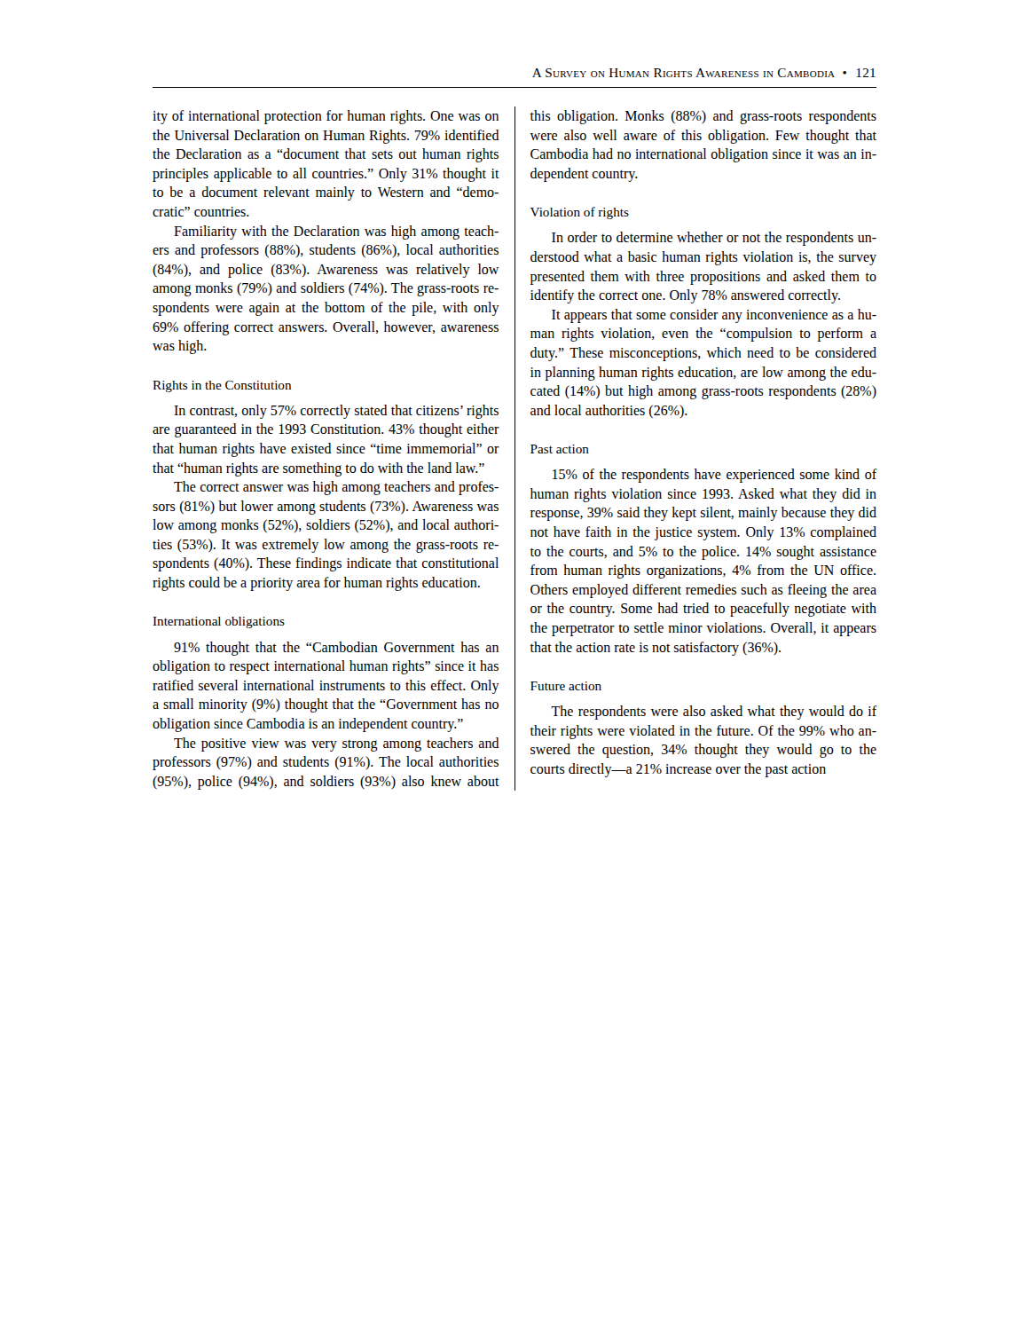A Survey on Human Rights Awareness in Cambodia •121
ity of international protection for human rights. One was on the Universal Declaration on Human Rights. 79% identified the Declaration as a “document that sets out human rights principles applicable to all countries.” Only 31% thought it to be a document relevant mainly to Western and “democratic” countries.
Familiarity with the Declaration was high among teachers and professors (88%), students (86%), local authorities (84%), and police (83%). Awareness was relatively low among monks (79%) and soldiers (74%). The grass-roots respondents were again at the bottom of the pile, with only 69% offering correct answers. Overall, however, awareness was high.
Rights in the Constitution
In contrast, only 57% correctly stated that citizens’ rights are guaranteed in the 1993 Constitution. 43% thought either that human rights have existed since “time immemorial” or that “human rights are something to do with the land law.”
The correct answer was high among teachers and professors (81%) but lower among students (73%). Awareness was low among monks (52%), soldiers (52%), and local authorities (53%). It was extremely low among the grass-roots respondents (40%). These findings indicate that constitutional rights could be a priority area for human rights education.
International obligations
91% thought that the “Cambodian Government has an obligation to respect international human rights” since it has ratified several international instruments to this effect. Only a small minority (9%) thought that the “Government has no obligation since Cambodia is an independent country.”
The positive view was very strong among teachers and professors (97%) and students (91%). The local authorities (95%), police (94%), and soldiers (93%) also knew about this obligation. Monks (88%) and grass-roots respondents were also well aware of this obligation. Few thought that Cambodia had no international obligation since it was an independent country.
Violation of rights
In order to determine whether or not the respondents understood what a basic human rights violation is, the survey presented them with three propositions and asked them to identify the correct one. Only 78% answered correctly.
It appears that some consider any inconvenience as a human rights violation, even the “compulsion to perform a duty.” These misconceptions, which need to be considered in planning human rights education, are low among the educated (14%) but high among grass-roots respondents (28%) and local authorities (26%).
Past action
15% of the respondents have experienced some kind of human rights violation since 1993. Asked what they did in response, 39% said they kept silent, mainly because they did not have faith in the justice system. Only 13% complained to the courts, and 5% to the police. 14% sought assistance from human rights organizations, 4% from the UN office. Others employed different remedies such as fleeing the area or the country. Some had tried to peacefully negotiate with the perpetrator to settle minor violations. Overall, it appears that the action rate is not satisfactory (36%).
Future action
The respondents were also asked what they would do if their rights were violated in the future. Of the 99% who answered the question, 34% thought they would go to the courts directly—a 21% increase over the past action